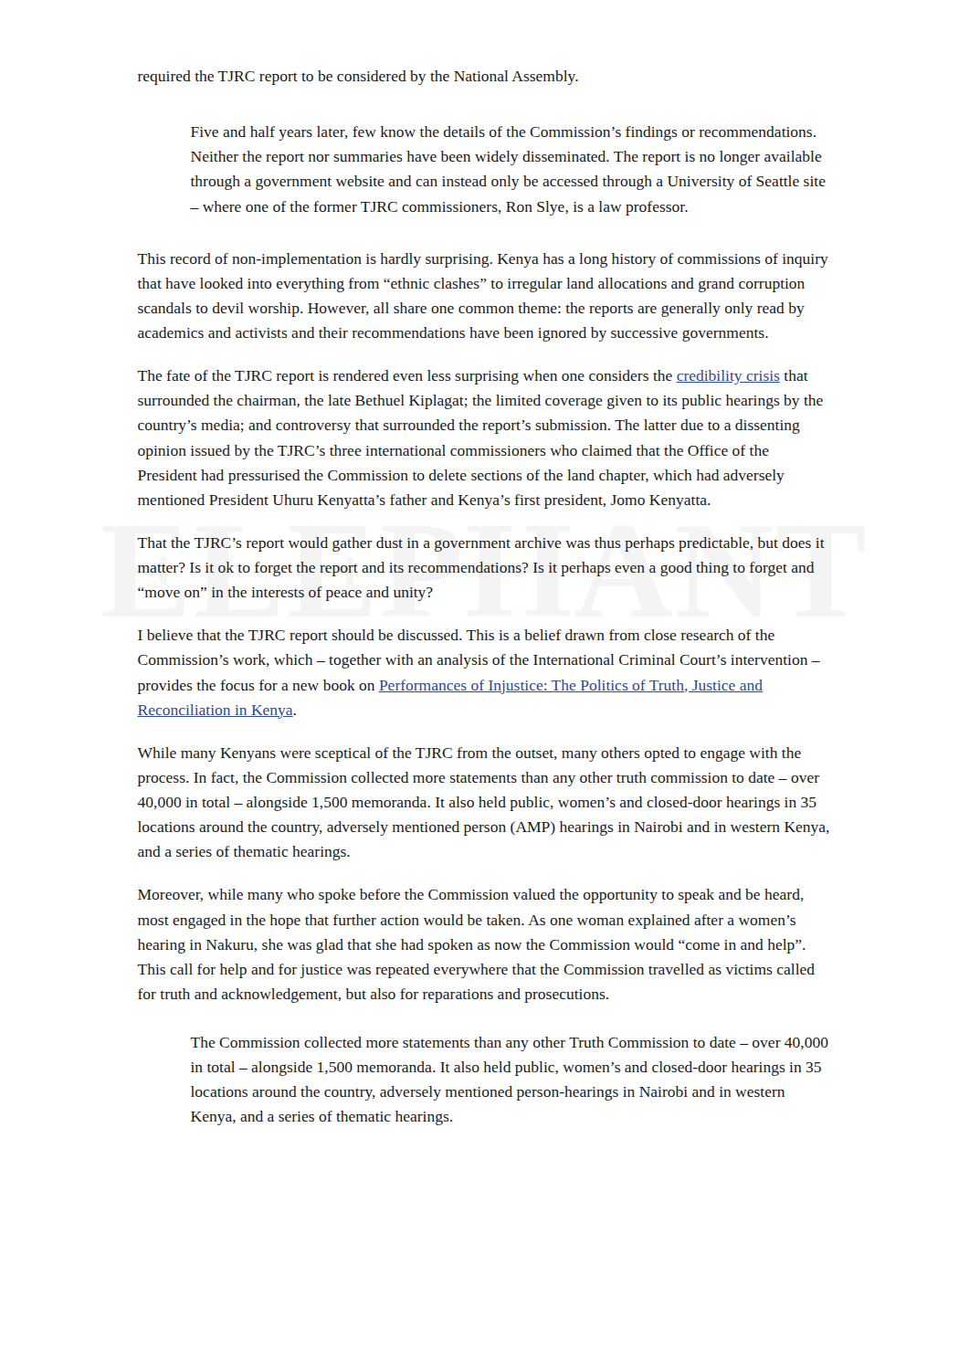ELEPHANT
required the TJRC report to be considered by the National Assembly.
Five and half years later, few know the details of the Commission’s findings or recommendations. Neither the report nor summaries have been widely disseminated. The report is no longer available through a government website and can instead only be accessed through a University of Seattle site – where one of the former TJRC commissioners, Ron Slye, is a law professor.
This record of non-implementation is hardly surprising. Kenya has a long history of commissions of inquiry that have looked into everything from “ethnic clashes” to irregular land allocations and grand corruption scandals to devil worship. However, all share one common theme: the reports are generally only read by academics and activists and their recommendations have been ignored by successive governments.
The fate of the TJRC report is rendered even less surprising when one considers the credibility crisis that surrounded the chairman, the late Bethuel Kiplagat; the limited coverage given to its public hearings by the country’s media; and controversy that surrounded the report’s submission. The latter due to a dissenting opinion issued by the TJRC’s three international commissioners who claimed that the Office of the President had pressurised the Commission to delete sections of the land chapter, which had adversely mentioned President Uhuru Kenyatta’s father and Kenya’s first president, Jomo Kenyatta.
That the TJRC’s report would gather dust in a government archive was thus perhaps predictable, but does it matter? Is it ok to forget the report and its recommendations? Is it perhaps even a good thing to forget and “move on” in the interests of peace and unity?
I believe that the TJRC report should be discussed. This is a belief drawn from close research of the Commission’s work, which – together with an analysis of the International Criminal Court’s intervention – provides the focus for a new book on Performances of Injustice: The Politics of Truth, Justice and Reconciliation in Kenya.
While many Kenyans were sceptical of the TJRC from the outset, many others opted to engage with the process. In fact, the Commission collected more statements than any other truth commission to date – over 40,000 in total – alongside 1,500 memoranda. It also held public, women’s and closed-door hearings in 35 locations around the country, adversely mentioned person (AMP) hearings in Nairobi and in western Kenya, and a series of thematic hearings.
Moreover, while many who spoke before the Commission valued the opportunity to speak and be heard, most engaged in the hope that further action would be taken. As one woman explained after a women’s hearing in Nakuru, she was glad that she had spoken as now the Commission would “come in and help”. This call for help and for justice was repeated everywhere that the Commission travelled as victims called for truth and acknowledgement, but also for reparations and prosecutions.
The Commission collected more statements than any other Truth Commission to date – over 40,000 in total – alongside 1,500 memoranda. It also held public, women’s and closed-door hearings in 35 locations around the country, adversely mentioned person-hearings in Nairobi and in western Kenya, and a series of thematic hearings.